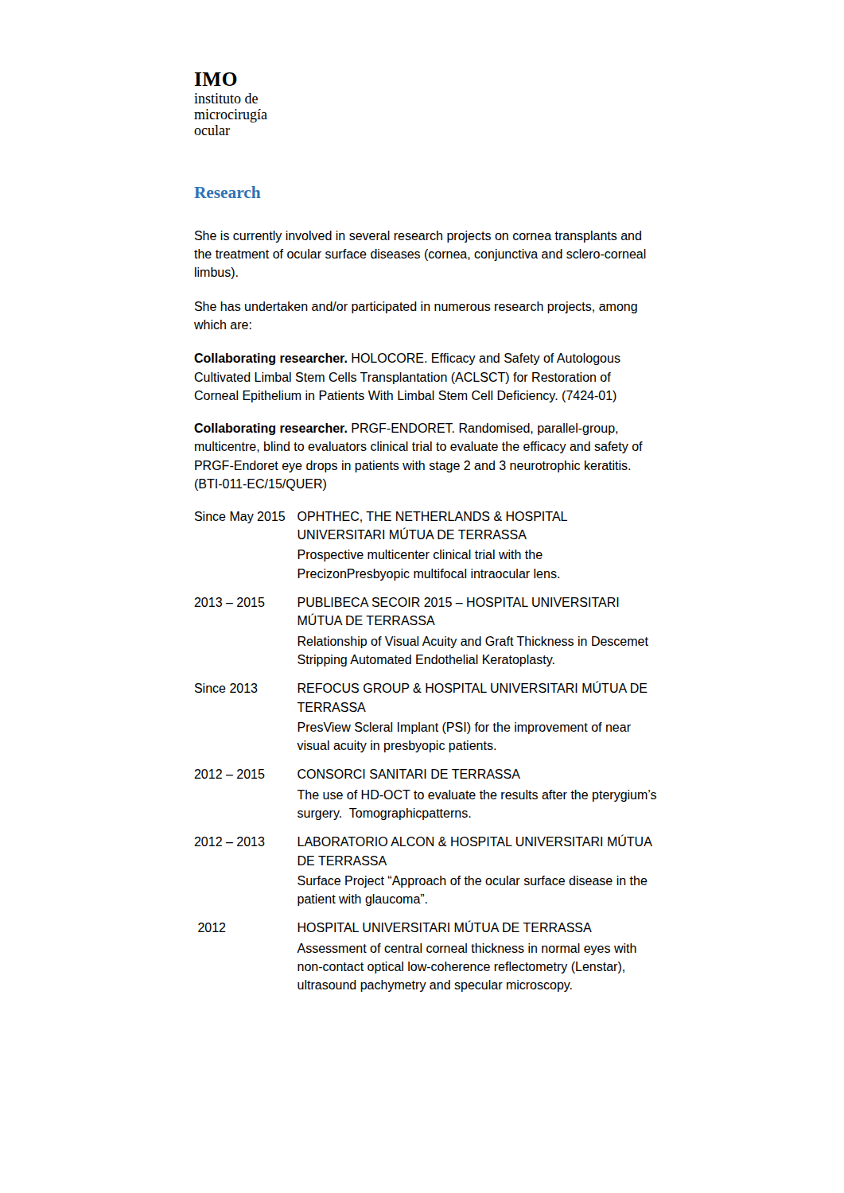IMO
instituto de
microcirugía
ocular
Research
She is currently involved in several research projects on cornea transplants and the treatment of ocular surface diseases (cornea, conjunctiva and sclero-corneal limbus).
She has undertaken and/or participated in numerous research projects, among which are:
Collaborating researcher. HOLOCORE. Efficacy and Safety of Autologous Cultivated Limbal Stem Cells Transplantation (ACLSCT) for Restoration of Corneal Epithelium in Patients With Limbal Stem Cell Deficiency. (7424-01)
Collaborating researcher. PRGF-ENDORET. Randomised, parallel-group, multicentre, blind to evaluators clinical trial to evaluate the efficacy and safety of PRGF-Endoret eye drops in patients with stage 2 and 3 neurotrophic keratitis. (BTI-011-EC/15/QUER)
| Since May 2015 | OPHTHEC, THE NETHERLANDS & HOSPITAL UNIVERSITARI MÚTUA DE TERRASSA |
| | Prospective multicenter clinical trial with the PrecizonPresbyopic multifocal intraocular lens. |
| 2013 – 2015 | PUBLIBECA SECOIR 2015 – HOSPITAL UNIVERSITARI MÚTUA DE TERRASSA |
| | Relationship of Visual Acuity and Graft Thickness in Descemet Stripping Automated Endothelial Keratoplasty. |
| Since 2013 | REFOCUS GROUP & HOSPITAL UNIVERSITARI MÚTUA DE TERRASSA |
| | PresView Scleral Implant (PSI) for the improvement of near visual acuity in presbyopic patients. |
| 2012 – 2015 | CONSORCI SANITARI DE TERRASSA |
| | The use of HD-OCT to evaluate the results after the pterygium’s surgery. Tomographicpatterns. |
| 2012 – 2013 | LABORATORIO ALCON & HOSPITAL UNIVERSITARI MÚTUA DE TERRASSA |
| | Surface Project “Approach of the ocular surface disease in the patient with glaucoma”. |
| 2012 | HOSPITAL UNIVERSITARI MÚTUA DE TERRASSA |
| | Assessment of central corneal thickness in normal eyes with non-contact optical low-coherence reflectometry (Lenstar), ultrasound pachymetry and specular microscopy. |